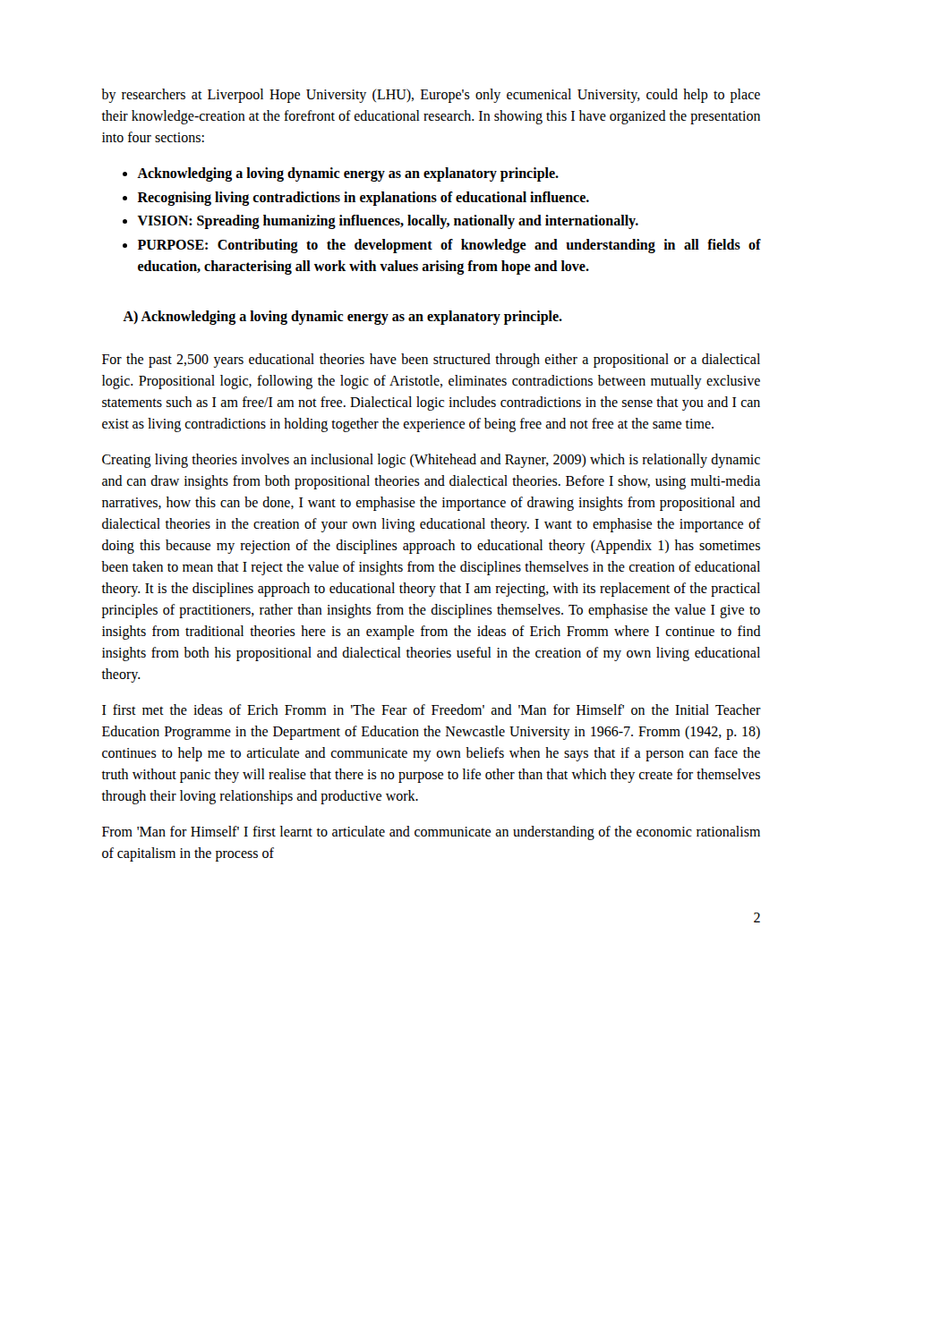by researchers at Liverpool Hope University (LHU), Europe's only ecumenical University, could help to place their knowledge-creation at the forefront of educational research. In showing this I have organized the presentation into four sections:
Acknowledging a loving dynamic energy as an explanatory principle.
Recognising living contradictions in explanations of educational influence.
VISION: Spreading humanizing influences, locally, nationally and internationally.
PURPOSE: Contributing to the development of knowledge and understanding in all fields of education, characterising all work with values arising from hope and love.
A) Acknowledging a loving dynamic energy as an explanatory principle.
For the past 2,500 years educational theories have been structured through either a propositional or a dialectical logic. Propositional logic, following the logic of Aristotle, eliminates contradictions between mutually exclusive statements such as I am free/I am not free. Dialectical logic includes contradictions in the sense that you and I can exist as living contradictions in holding together the experience of being free and not free at the same time.
Creating living theories involves an inclusional logic (Whitehead and Rayner, 2009) which is relationally dynamic and can draw insights from both propositional theories and dialectical theories. Before I show, using multi-media narratives, how this can be done, I want to emphasise the importance of drawing insights from propositional and dialectical theories in the creation of your own living educational theory. I want to emphasise the importance of doing this because my rejection of the disciplines approach to educational theory (Appendix 1) has sometimes been taken to mean that I reject the value of insights from the disciplines themselves in the creation of educational theory. It is the disciplines approach to educational theory that I am rejecting, with its replacement of the practical principles of practitioners, rather than insights from the disciplines themselves. To emphasise the value I give to insights from traditional theories here is an example from the ideas of Erich Fromm where I continue to find insights from both his propositional and dialectical theories useful in the creation of my own living educational theory.
I first met the ideas of Erich Fromm in 'The Fear of Freedom' and 'Man for Himself' on the Initial Teacher Education Programme in the Department of Education the Newcastle University in 1966-7. Fromm (1942, p. 18) continues to help me to articulate and communicate my own beliefs when he says that if a person can face the truth without panic they will realise that there is no purpose to life other than that which they create for themselves through their loving relationships and productive work.
From 'Man for Himself' I first learnt to articulate and communicate an understanding of the economic rationalism of capitalism in the process of
2